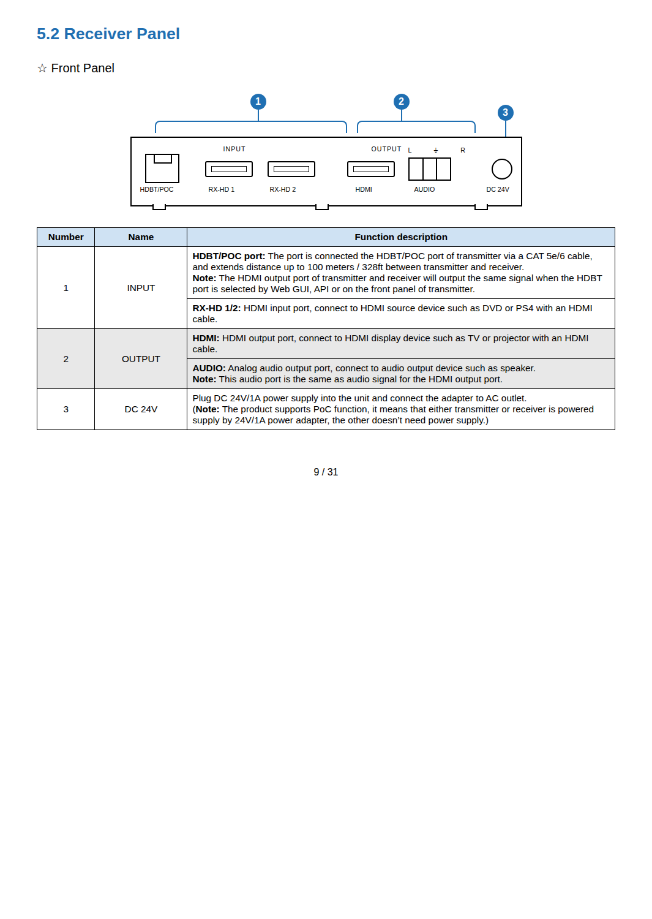5.2 Receiver Panel
☆ Front Panel
1
2
3
INPUT
OUTPUT
L ⏚ R
HDBT/POC
RX-HD 1
RX-HD 2
HDMI
AUDIO
DC 24V
| Number | Name | Function description |
| --- | --- | --- |
| 1 | INPUT | HDBT/POC port: The port is connected the HDBT/POC port of transmitter via a CAT 5e/6 cable, and extends distance up to 100 meters / 328ft between transmitter and receiver. Note: The HDMI output port of transmitter and receiver will output the same signal when the HDBT port is selected by Web GUI, API or on the front panel of transmitter. |
| RX-HD 1/2: HDMI input port, connect to HDMI source device such as DVD or PS4 with an HDMI cable. |
| 2 | OUTPUT | HDMI: HDMI output port, connect to HDMI display device such as TV or projector with an HDMI cable. |
| AUDIO: Analog audio output port, connect to audio output device such as speaker. Note: This audio port is the same as audio signal for the HDMI output port. |
| 3 | DC 24V | Plug DC 24V/1A power supply into the unit and connect the adapter to AC outlet. ( Note: The product supports PoC function, it means that either transmitter or receiver is powered supply by 24V/1A power adapter, the other doesn’t need power supply.) |
9 / 31